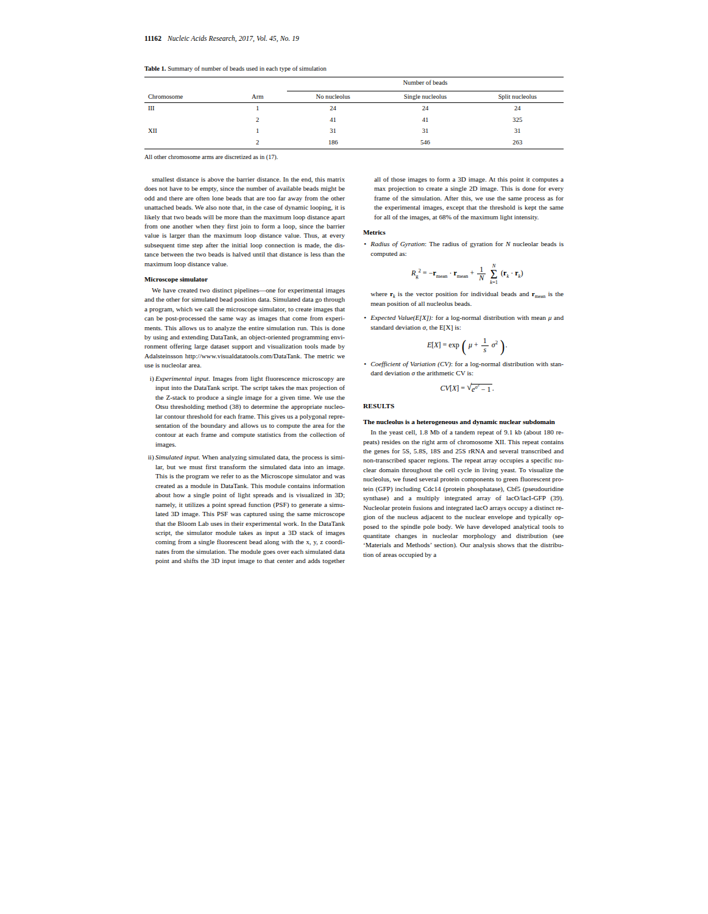11162 Nucleic Acids Research, 2017, Vol. 45, No. 19
Table 1. Summary of number of beads used in each type of simulation
| | | Number of beads |
| --- | --- | --- |
| Chromosome | Arm | No nucleolus | Single nucleolus | Split nucleolus |
| III | 1 | 24 | 24 | 24 |
| | 2 | 41 | 41 | 325 |
| XII | 1 | 31 | 31 | 31 |
| | 2 | 186 | 546 | 263 |
All other chromosome arms are discretized as in (17).
smallest distance is above the barrier distance. In the end, this matrix does not have to be empty, since the number of available beads might be odd and there are often lone beads that are too far away from the other unattached beads. We also note that, in the case of dynamic looping, it is likely that two beads will be more than the maximum loop distance apart from one another when they first join to form a loop, since the barrier value is larger than the maximum loop distance value. Thus, at every subsequent time step after the initial loop connection is made, the distance between the two beads is halved until that distance is less than the maximum loop distance value.
Microscope simulator
We have created two distinct pipelines—one for experimental images and the other for simulated bead position data. Simulated data go through a program, which we call the microscope simulator, to create images that can be post-processed the same way as images that come from experiments. This allows us to analyze the entire simulation run. This is done by using and extending DataTank, an object-oriented programming environment offering large dataset support and visualization tools made by Adalsteinsson http://www.visualdatatools.com/DataTank. The metric we use is nucleolar area.
Experimental input. Images from light fluorescence microscopy are input into the DataTank script. The script takes the max projection of the Z-stack to produce a single image for a given time. We use the Otsu thresholding method (38) to determine the appropriate nucleolar contour threshold for each frame. This gives us a polygonal representation of the boundary and allows us to compute the area for the contour at each frame and compute statistics from the collection of images.
Simulated input. When analyzing simulated data, the process is similar, but we must first transform the simulated data into an image. This is the program we refer to as the Microscope simulator and was created as a module in DataTank. This module contains information about how a single point of light spreads and is visualized in 3D; namely, it utilizes a point spread function (PSF) to generate a simulated 3D image. This PSF was captured using the same microscope that the Bloom Lab uses in their experimental work. In the DataTank script, the simulator module takes as input a 3D stack of images coming from a single fluorescent bead along with the x, y, z coordinates from the simulation. The module goes over each simulated data point and shifts the 3D input image to that center and adds together all of those images to form a 3D image. At this point it computes a max projection to create a single 2D image. This is done for every frame of the simulation. After this, we use the same process as for the experimental images, except that the threshold is kept the same for all of the images, at 68% of the maximum light intensity.
Metrics
Radius of Gyration: The radius of gyration for N nucleolar beads is computed as:
Rg2 = −rmean · rmean + 1 N NΣk=1 (rk · rk)
where rk is the vector position for individual beads and rmean is the mean position of all nucleolus beads.
Expected Value(E[X]): for a log-normal distribution with mean μ and standard deviation σ, the E[X] is:
E[X] = exp ( μ + 1 s σ2 ).
Coefficient of Variation (CV): for a log-normal distribution with standard deviation σ the arithmetic CV is:
CV[X] = eσ2 − 1.
RESULTS
The nucleolus is a heterogeneous and dynamic nuclear subdomain
In the yeast cell, 1.8 Mb of a tandem repeat of 9.1 kb (about 180 repeats) resides on the right arm of chromosome XII. This repeat contains the genes for 5S, 5.8S, 18S and 25S rRNA and several transcribed and non-transcribed spacer regions. The repeat array occupies a specific nuclear domain throughout the cell cycle in living yeast. To visualize the nucleolus, we fused several protein components to green fluorescent protein (GFP) including Cdc14 (protein phosphatase), Cbf5 (pseudouridine synthase) and a multiply integrated array of lacO/lacI-GFP (39). Nucleolar protein fusions and integrated lacO arrays occupy a distinct region of the nucleus adjacent to the nuclear envelope and typically opposed to the spindle pole body. We have developed analytical tools to quantitate changes in nucleolar morphology and distribution (see ‘Materials and Methods’ section). Our analysis shows that the distribution of areas occupied by a